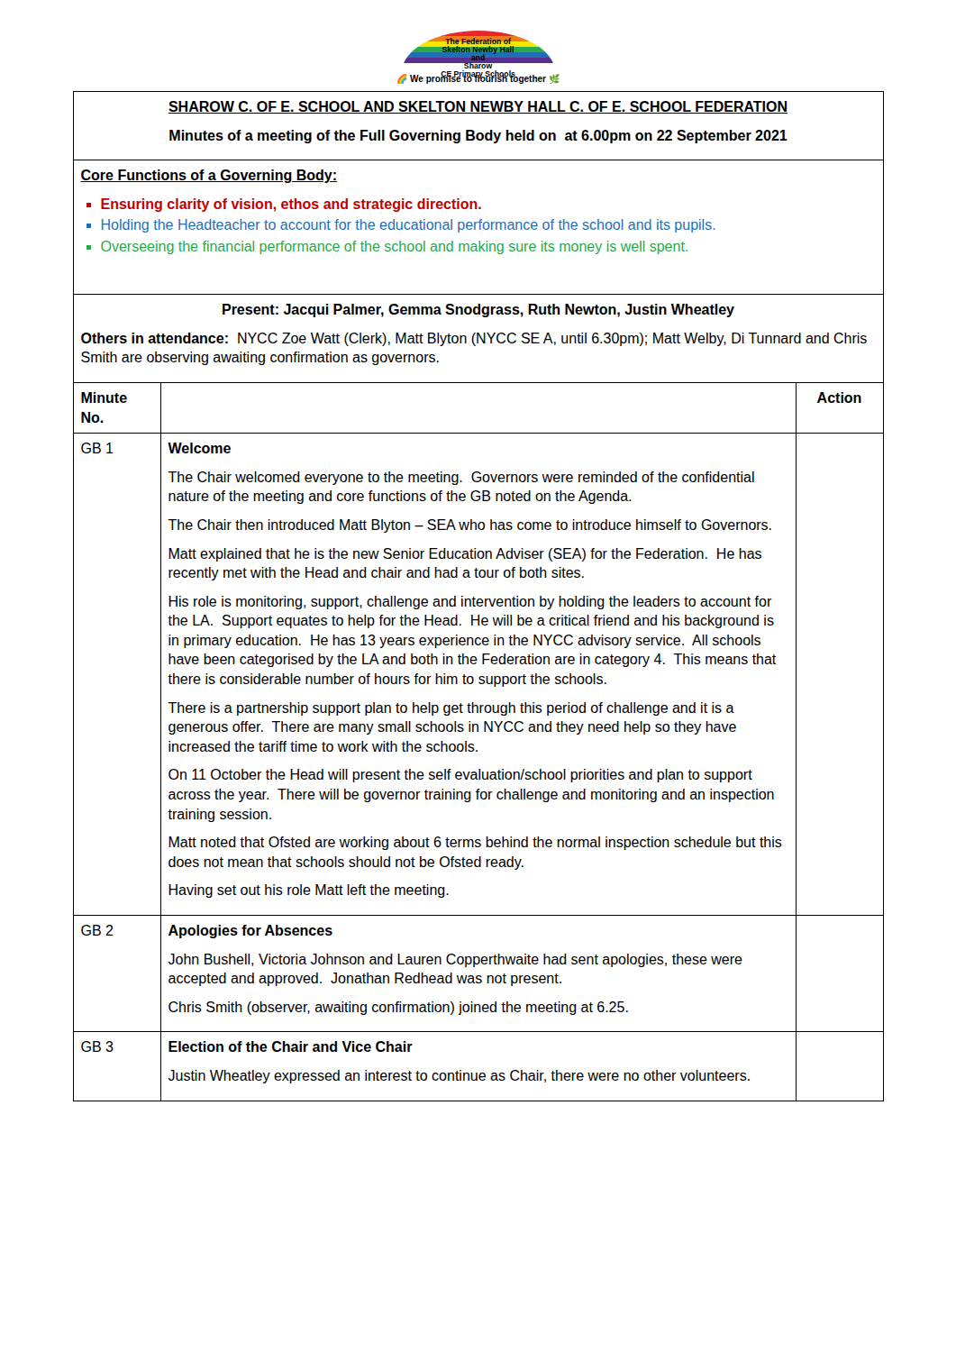The Federation of
Skelton Newby Hall
and
Sharow
CE Primary Schools
🌈 We promise to flourish together 🌿
| SHAROW C. OF E. SCHOOL AND SKELTON NEWBY HALL C. OF E. SCHOOL FEDERATION Minutes of a meeting of the Full Governing Body held on at 6.00pm on 22 September 2021 |
| Core Functions of a Governing Body: Ensuring clarity of vision, ethos and strategic direction. Holding the Headteacher to account for the educational performance of the school and its pupils. Overseeing the financial performance of the school and making sure its money is well spent. |
| Present: Jacqui Palmer, Gemma Snodgrass, Ruth Newton, Justin Wheatley Others in attendance: NYCC Zoe Watt (Clerk), Matt Blyton (NYCC SE A, until 6.30pm); Matt Welby, Di Tunnard and Chris Smith are observing awaiting confirmation as governors. |
| Minute No. | | Action |
| GB 1 | Welcome The Chair welcomed everyone to the meeting. Governors were reminded of the confidential nature of the meeting and core functions of the GB noted on the Agenda. The Chair then introduced Matt Blyton – SEA who has come to introduce himself to Governors. Matt explained that he is the new Senior Education Adviser (SEA) for the Federation. He has recently met with the Head and chair and had a tour of both sites. His role is monitoring, support, challenge and intervention by holding the leaders to account for the LA. Support equates to help for the Head. He will be a critical friend and his background is in primary education. He has 13 years experience in the NYCC advisory service. All schools have been categorised by the LA and both in the Federation are in category 4. This means that there is considerable number of hours for him to support the schools. There is a partnership support plan to help get through this period of challenge and it is a generous offer. There are many small schools in NYCC and they need help so they have increased the tariff time to work with the schools. On 11 October the Head will present the self evaluation/school priorities and plan to support across the year. There will be governor training for challenge and monitoring and an inspection training session. Matt noted that Ofsted are working about 6 terms behind the normal inspection schedule but this does not mean that schools should not be Ofsted ready. Having set out his role Matt left the meeting. | |
| GB 2 | Apologies for Absences John Bushell, Victoria Johnson and Lauren Copperthwaite had sent apologies, these were accepted and approved. Jonathan Redhead was not present. Chris Smith (observer, awaiting confirmation) joined the meeting at 6.25. | |
| GB 3 | Election of the Chair and Vice Chair Justin Wheatley expressed an interest to continue as Chair, there were no other volunteers. | |